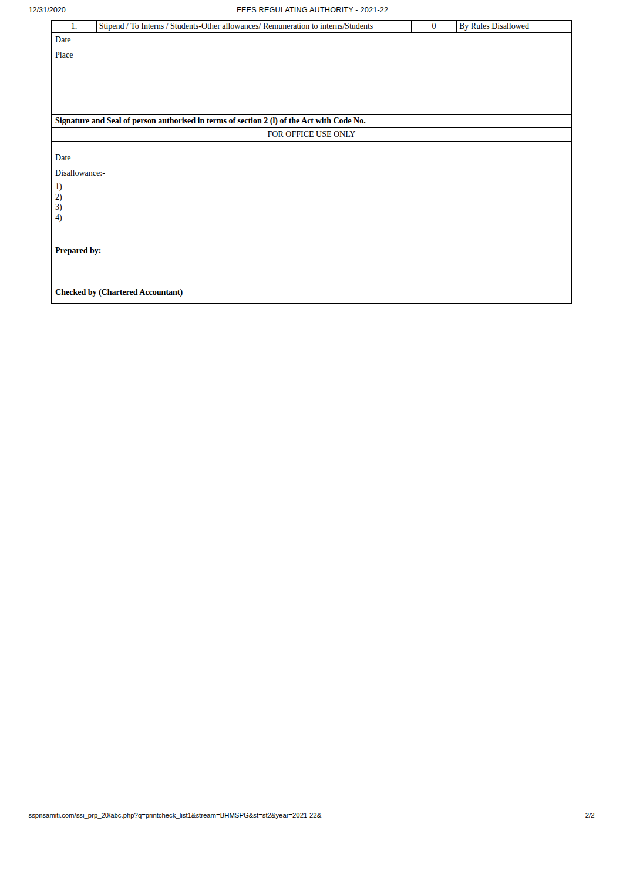12/31/2020
FEES REGULATING AUTHORITY - 2021-22
| 1. | Stipend / To Interns / Students-Other allowances/ Remuneration to interns/Students | 0 | By Rules Disallowed |
Date Place
Signature and Seal of person authorised in terms of section 2 (l) of the Act with Code No.
FOR OFFICE USE ONLY
Date
Disallowance:-
1)
2)
3)
4)
Prepared by:
Checked by (Chartered Accountant)
sspnsamiti.com/ssi_prp_20/abc.php?q=printcheck_list1&stream=BHMSPG&st=st2&year=2021-22&
2/2